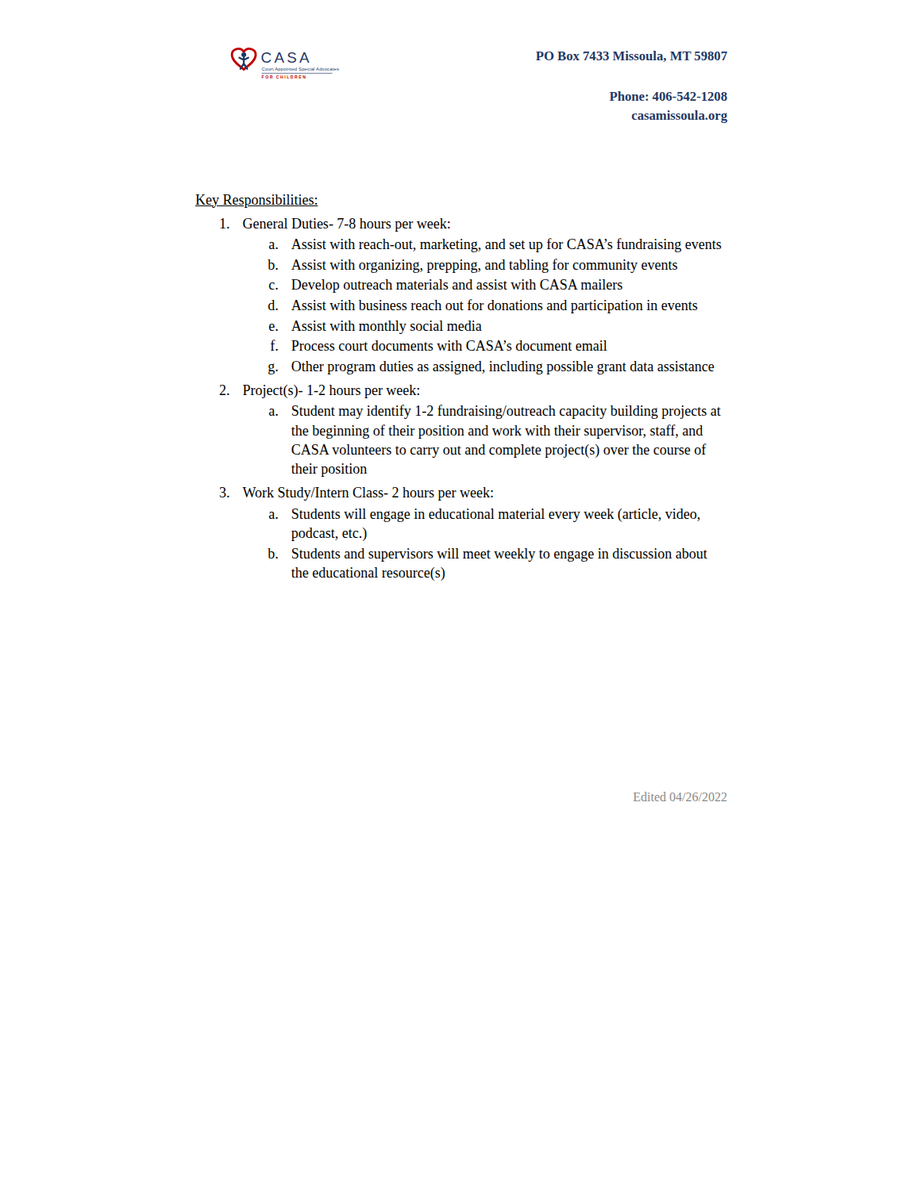CASA Court Appointed Special Advocates FOR CHILDREN
PO Box 7433 Missoula, MT 59807
Phone: 406-542-1208
casamissoula.org
Key Responsibilities:
General Duties- 7-8 hours per week:
Assist with reach-out, marketing, and set up for CASA’s fundraising events
Assist with organizing, prepping, and tabling for community events
Develop outreach materials and assist with CASA mailers
Assist with business reach out for donations and participation in events
Assist with monthly social media
Process court documents with CASA’s document email
Other program duties as assigned, including possible grant data assistance
Project(s)- 1-2 hours per week:
Student may identify 1-2 fundraising/outreach capacity building projects at the beginning of their position and work with their supervisor, staff, and CASA volunteers to carry out and complete project(s) over the course of their position
Work Study/Intern Class- 2 hours per week:
Students will engage in educational material every week (article, video, podcast, etc.)
Students and supervisors will meet weekly to engage in discussion about the educational resource(s)
Edited 04/26/2022